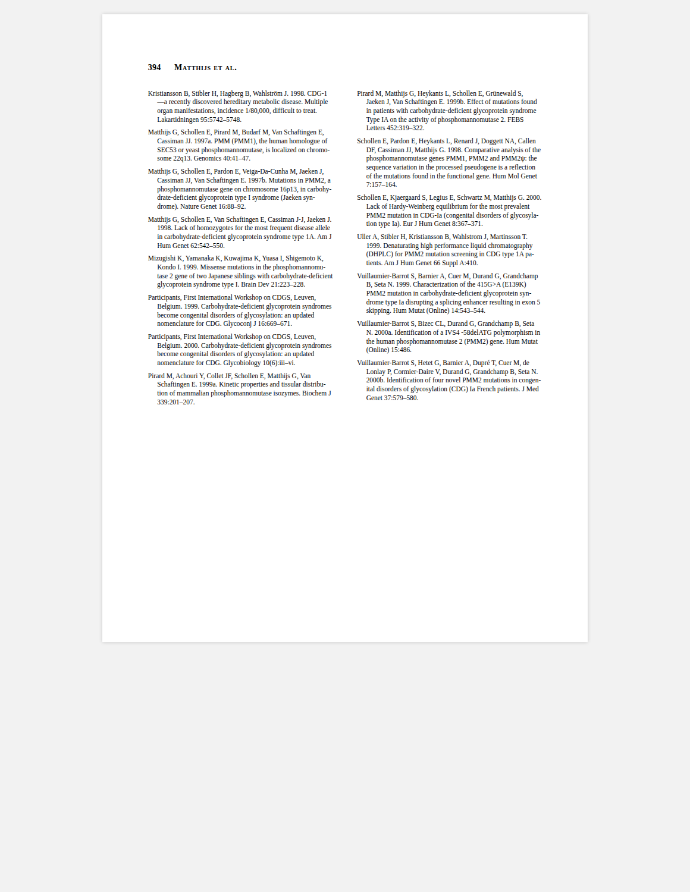394 Matthijs et al.
Kristiansson B, Stibler H, Hagberg B, Wahlström J. 1998. CDG-1—a recently discovered hereditary metabolic disease. Multiple organ manifestations, incidence 1/80,000, difficult to treat. Lakartidningen 95:5742–5748.
Matthijs G, Schollen E, Pirard M, Budarf M, Van Schaftingen E, Cassiman JJ. 1997a. PMM (PMM1), the human homologue of SEC53 or yeast phosphomannomutase, is localized on chromosome 22q13. Genomics 40:41–47.
Matthijs G, Schollen E, Pardon E, Veiga-Da-Cunha M, Jaeken J, Cassiman JJ, Van Schaftingen E. 1997b. Mutations in PMM2, a phosphomannomutase gene on chromosome 16p13, in carbohydrate-deficient glycoprotein type I syndrome (Jaeken syndrome). Nature Genet 16:88–92.
Matthijs G, Schollen E, Van Schaftingen E, Cassiman J-J, Jaeken J. 1998. Lack of homozygotes for the most frequent disease allele in carbohydrate-deficient glycoprotein syndrome type 1A. Am J Hum Genet 62:542–550.
Mizugishi K, Yamanaka K, Kuwajima K, Yuasa I, Shigemoto K, Kondo I. 1999. Missense mutations in the phosphomannomutase 2 gene of two Japanese siblings with carbohydrate-deficient glycoprotein syndrome type I. Brain Dev 21:223–228.
Participants, First International Workshop on CDGS, Leuven, Belgium. 1999. Carbohydrate-deficient glycoprotein syndromes become congenital disorders of glycosylation: an updated nomenclature for CDG. Glycoconj J 16:669–671.
Participants, First International Workshop on CDGS, Leuven, Belgium. 2000. Carbohydrate-deficient glycoprotein syndromes become congenital disorders of glycosylation: an updated nomenclature for CDG. Glycobiology 10(6):iii–vi.
Pirard M, Achouri Y, Collet JF, Schollen E, Matthijs G, Van Schaftingen E. 1999a. Kinetic properties and tissular distribution of mammalian phosphomannomutase isozymes. Biochem J 339:201–207.
Pirard M, Matthijs G, Heykants L, Schollen E, Grünewald S, Jaeken J, Van Schaftingen E. 1999b. Effect of mutations found in patients with carbohydrate-deficient glycoprotein syndrome Type IA on the activity of phosphomannomutase 2. FEBS Letters 452:319–322.
Schollen E, Pardon E, Heykants L, Renard J, Doggett NA, Callen DF, Cassiman JJ, Matthijs G. 1998. Comparative analysis of the phosphomannomutase genes PMM1, PMM2 and PMM2ψ: the sequence variation in the processed pseudogene is a reflection of the mutations found in the functional gene. Hum Mol Genet 7:157–164.
Schollen E, Kjaergaard S, Legius E, Schwartz M, Matthijs G. 2000. Lack of Hardy-Weinberg equilibrium for the most prevalent PMM2 mutation in CDG-Ia (congenital disorders of glycosylation type Ia). Eur J Hum Genet 8:367–371.
Uller A, Stibler H, Kristiansson B, Wahlstrom J, Martinsson T. 1999. Denaturating high performance liquid chromatography (DHPLC) for PMM2 mutation screening in CDG type 1A patients. Am J Hum Genet 66 Suppl A:410.
Vuillaumier-Barrot S, Barnier A, Cuer M, Durand G, Grandchamp B, Seta N. 1999. Characterization of the 415G>A (E139K) PMM2 mutation in carbohydrate-deficient glycoprotein syndrome type Ia disrupting a splicing enhancer resulting in exon 5 skipping. Hum Mutat (Online) 14:543–544.
Vuillaumier-Barrot S, Bizec CL, Durand G, Grandchamp B, Seta N. 2000a. Identification of a IVS4 -58delATG polymorphism in the human phosphomannomutase 2 (PMM2) gene. Hum Mutat (Online) 15:486.
Vuillaumier-Barrot S, Hetet G, Barnier A, Dupré T, Cuer M, de Lonlay P, Cormier-Daire V, Durand G, Grandchamp B, Seta N. 2000b. Identification of four novel PMM2 mutations in congenital disorders of glycosylation (CDG) Ia French patients. J Med Genet 37:579–580.